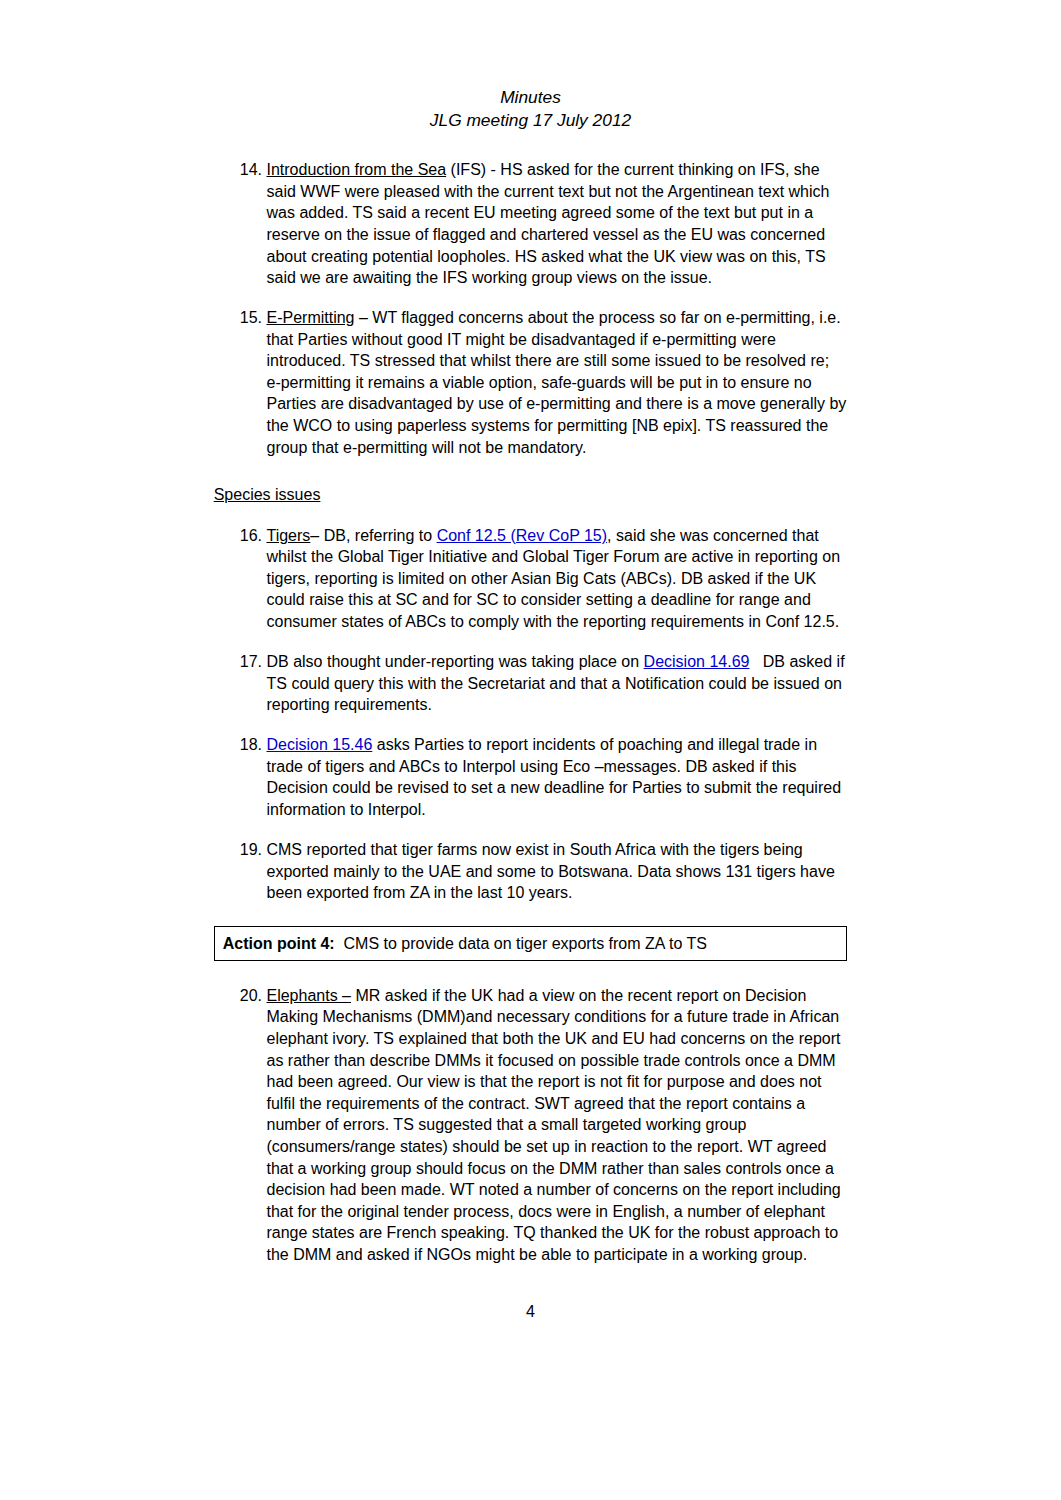Minutes
JLG meeting 17 July 2012
Introduction from the Sea (IFS) - HS asked for the current thinking on IFS, she said WWF were pleased with the current text but not the Argentinean text which was added. TS said a recent EU meeting agreed some of the text but put in a reserve on the issue of flagged and chartered vessel as the EU was concerned about creating potential loopholes. HS asked what the UK view was on this, TS said we are awaiting the IFS working group views on the issue.
E-Permitting – WT flagged concerns about the process so far on e-permitting, i.e. that Parties without good IT might be disadvantaged if e-permitting were introduced. TS stressed that whilst there are still some issued to be resolved re; e-permitting it remains a viable option, safe-guards will be put in to ensure no Parties are disadvantaged by use of e-permitting and there is a move generally by the WCO to using paperless systems for permitting [NB epix]. TS reassured the group that e-permitting will not be mandatory.
Species issues
Tigers– DB, referring to Conf 12.5 (Rev CoP 15), said she was concerned that whilst the Global Tiger Initiative and Global Tiger Forum are active in reporting on tigers, reporting is limited on other Asian Big Cats (ABCs). DB asked if the UK could raise this at SC and for SC to consider setting a deadline for range and consumer states of ABCs to comply with the reporting requirements in Conf 12.5.
DB also thought under-reporting was taking place on Decision 14.69 DB asked if TS could query this with the Secretariat and that a Notification could be issued on reporting requirements.
Decision 15.46 asks Parties to report incidents of poaching and illegal trade in trade of tigers and ABCs to Interpol using Eco –messages. DB asked if this Decision could be revised to set a new deadline for Parties to submit the required information to Interpol.
CMS reported that tiger farms now exist in South Africa with the tigers being exported mainly to the UAE and some to Botswana. Data shows 131 tigers have been exported from ZA in the last 10 years.
Action point 4: CMS to provide data on tiger exports from ZA to TS
Elephants – MR asked if the UK had a view on the recent report on Decision Making Mechanisms (DMM)and necessary conditions for a future trade in African elephant ivory. TS explained that both the UK and EU had concerns on the report as rather than describe DMMs it focused on possible trade controls once a DMM had been agreed. Our view is that the report is not fit for purpose and does not fulfil the requirements of the contract. SWT agreed that the report contains a number of errors. TS suggested that a small targeted working group (consumers/range states) should be set up in reaction to the report. WT agreed that a working group should focus on the DMM rather than sales controls once a decision had been made. WT noted a number of concerns on the report including that for the original tender process, docs were in English, a number of elephant range states are French speaking. TQ thanked the UK for the robust approach to the DMM and asked if NGOs might be able to participate in a working group.
4